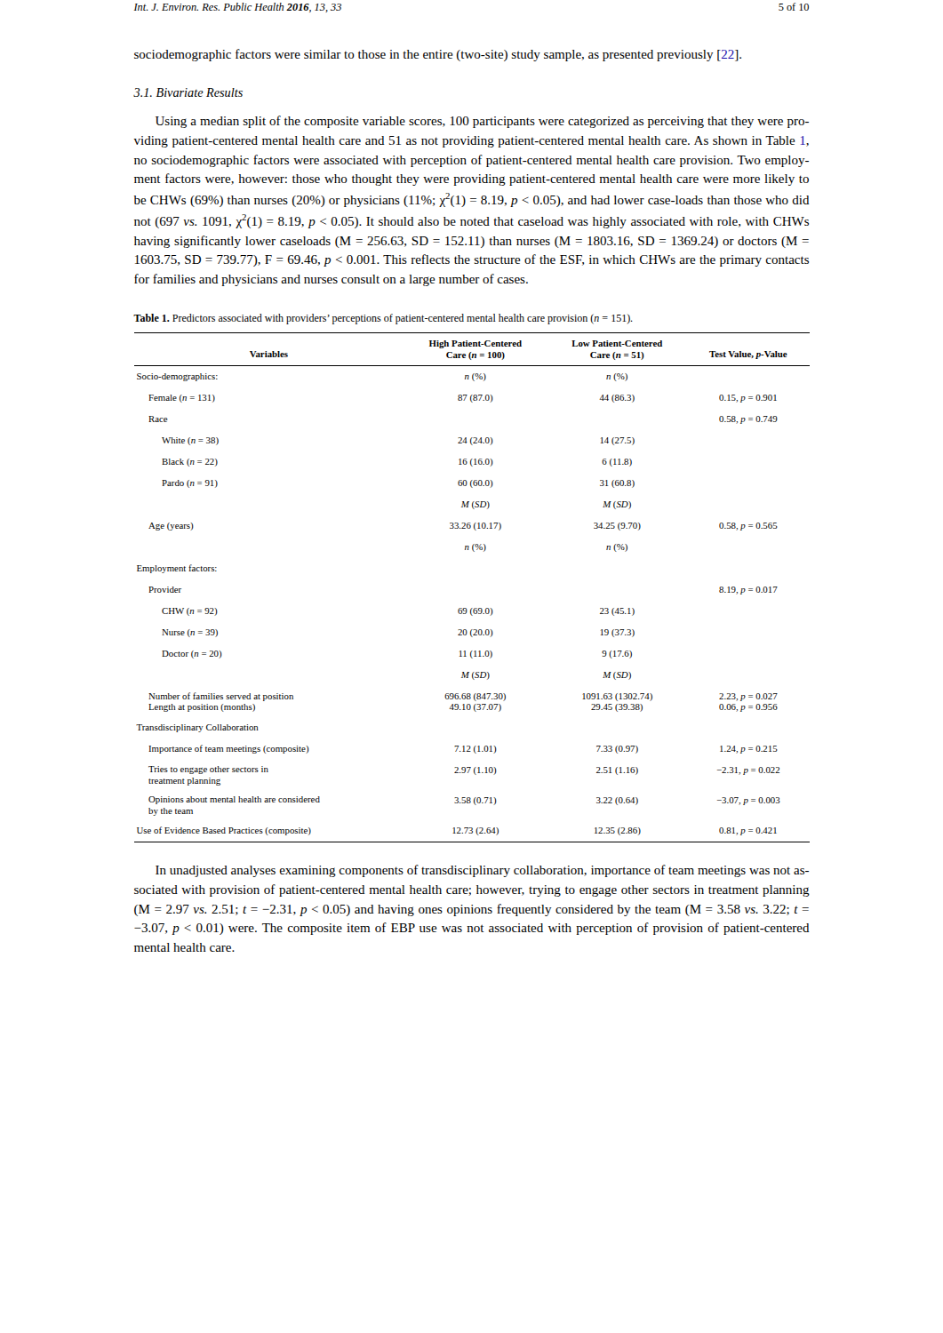Int. J. Environ. Res. Public Health 2016, 13, 33 5 of 10
sociodemographic factors were similar to those in the entire (two-site) study sample, as presented previously [22].
3.1. Bivariate Results
Using a median split of the composite variable scores, 100 participants were categorized as perceiving that they were providing patient-centered mental health care and 51 as not providing patient-centered mental health care. As shown in Table 1, no sociodemographic factors were associated with perception of patient-centered mental health care provision. Two employment factors were, however: those who thought they were providing patient-centered mental health care were more likely to be CHWs (69%) than nurses (20%) or physicians (11%; χ 2(1) = 8.19, p < 0.05), and had lower case-loads than those who did not (697 vs. 1091, χ 2(1) = 8.19, p < 0.05). It should also be noted that caseload was highly associated with role, with CHWs having significantly lower caseloads (M = 256.63, SD = 152.11) than nurses (M = 1803.16, SD = 1369.24) or doctors (M = 1603.75, SD = 739.77), F = 69.46, p < 0.001. This reflects the structure of the ESF, in which CHWs are the primary contacts for families and physicians and nurses consult on a large number of cases.
Table 1. Predictors associated with providers’ perceptions of patient-centered mental health care provision (n = 151).
| Variables | High Patient-Centered Care ( n = 100) | Low Patient-Centered Care ( n = 51) | Test Value, p -Value |
| --- | --- | --- | --- |
| Socio-demographics: | n (%) | n (%) | |
| Female ( n = 131) | 87 (87.0) | 44 (86.3) | 0.15, p = 0.901 |
| Race | | | 0.58, p = 0.749 |
| White ( n = 38) | 24 (24.0) | 14 (27.5) | |
| Black ( n = 22) | 16 (16.0) | 6 (11.8) | |
| Pardo ( n = 91) | 60 (60.0) | 31 (60.8) | |
| | M ( SD ) | M ( SD ) | |
| Age (years) | 33.26 (10.17) | 34.25 (9.70) | 0.58, p = 0.565 |
| | n (%) | n (%) | |
| Employment factors: | | | |
| Provider | | | 8.19, p = 0.017 |
| CHW ( n = 92) | 69 (69.0) | 23 (45.1) | |
| Nurse ( n = 39) | 20 (20.0) | 19 (37.3) | |
| Doctor ( n = 20) | 11 (11.0) | 9 (17.6) | |
| | M ( SD ) | M ( SD ) | |
| Number of families served at position Length at position (months) | 696.68 (847.30) 49.10 (37.07) | 1091.63 (1302.74) 29.45 (39.38) | 2.23, p = 0.027 0.06, p = 0.956 |
| Transdisciplinary Collaboration | | | |
| Importance of team meetings (composite) | 7.12 (1.01) | 7.33 (0.97) | 1.24, p = 0.215 |
| Tries to engage other sectors in treatment planning | 2.97 (1.10) | 2.51 (1.16) | −2.31, p = 0.022 |
| Opinions about mental health are considered by the team | 3.58 (0.71) | 3.22 (0.64) | −3.07, p = 0.003 |
| Use of Evidence Based Practices (composite) | 12.73 (2.64) | 12.35 (2.86) | 0.81, p = 0.421 |
In unadjusted analyses examining components of transdisciplinary collaboration, importance of team meetings was not associated with provision of patient-centered mental health care; however, trying to engage other sectors in treatment planning (M = 2.97 vs. 2.51; t = −2.31, p < 0.05) and having ones opinions frequently considered by the team (M = 3.58 vs. 3.22; t = −3.07, p < 0.01) were. The composite item of EBP use was not associated with perception of provision of patient-centered mental health care.